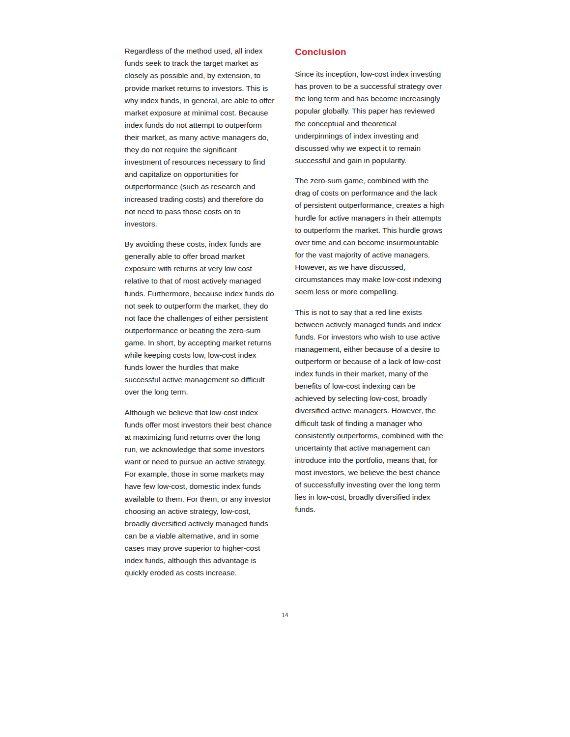Regardless of the method used, all index funds seek to track the target market as closely as possible and, by extension, to provide market returns to investors. This is why index funds, in general, are able to offer market exposure at minimal cost. Because index funds do not attempt to outperform their market, as many active managers do, they do not require the significant investment of resources necessary to find and capitalize on opportunities for outperformance (such as research and increased trading costs) and therefore do not need to pass those costs on to investors.
By avoiding these costs, index funds are generally able to offer broad market exposure with returns at very low cost relative to that of most actively managed funds. Furthermore, because index funds do not seek to outperform the market, they do not face the challenges of either persistent outperformance or beating the zero-sum game. In short, by accepting market returns while keeping costs low, low-cost index funds lower the hurdles that make successful active management so difficult over the long term.
Although we believe that low-cost index funds offer most investors their best chance at maximizing fund returns over the long run, we acknowledge that some investors want or need to pursue an active strategy. For example, those in some markets may have few low-cost, domestic index funds available to them. For them, or any investor choosing an active strategy, low-cost, broadly diversified actively managed funds can be a viable alternative, and in some cases may prove superior to higher-cost index funds, although this advantage is quickly eroded as costs increase.
Conclusion
Since its inception, low-cost index investing has proven to be a successful strategy over the long term and has become increasingly popular globally. This paper has reviewed the conceptual and theoretical underpinnings of index investing and discussed why we expect it to remain successful and gain in popularity.
The zero-sum game, combined with the drag of costs on performance and the lack of persistent outperformance, creates a high hurdle for active managers in their attempts to outperform the market. This hurdle grows over time and can become insurmountable for the vast majority of active managers. However, as we have discussed, circumstances may make low-cost indexing seem less or more compelling.
This is not to say that a red line exists between actively managed funds and index funds. For investors who wish to use active management, either because of a desire to outperform or because of a lack of low-cost index funds in their market, many of the benefits of low-cost indexing can be achieved by selecting low-cost, broadly diversified active managers. However, the difficult task of finding a manager who consistently outperforms, combined with the uncertainty that active management can introduce into the portfolio, means that, for most investors, we believe the best chance of successfully investing over the long term lies in low-cost, broadly diversified index funds.
14